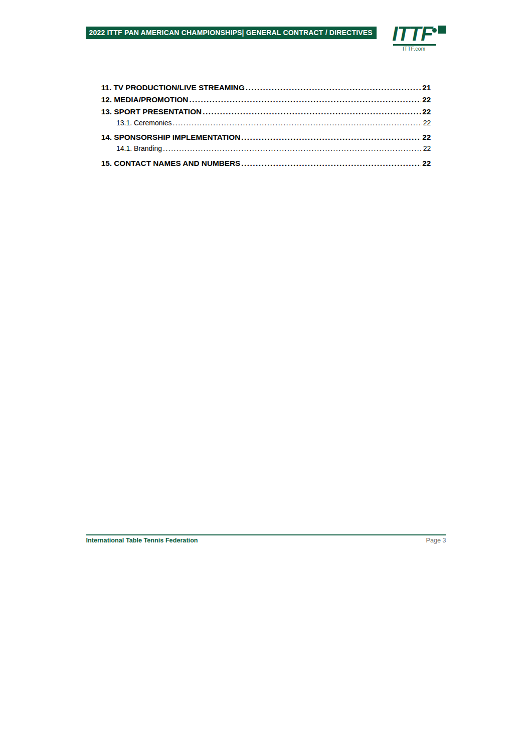2022 ITTF PAN AMERICAN CHAMPIONSHIPS| GENERAL CONTRACT / DIRECTIVES
ITTF
ITTF.com
11. TV PRODUCTION/LIVE STREAMING ....................................................................... 21
12. MEDIA/PROMOTION ....................................................................................... 22
13. SPORT PRESENTATION ................................................................................. 22
13.1. Ceremonies .............................................................................................. 22
14. SPONSORSHIP IMPLEMENTATION ................................................................. 22
14.1. Branding ................................................................................................... 22
15. CONTACT NAMES AND NUMBERS ................................................................... 22
International Table Tennis Federation
Page 3